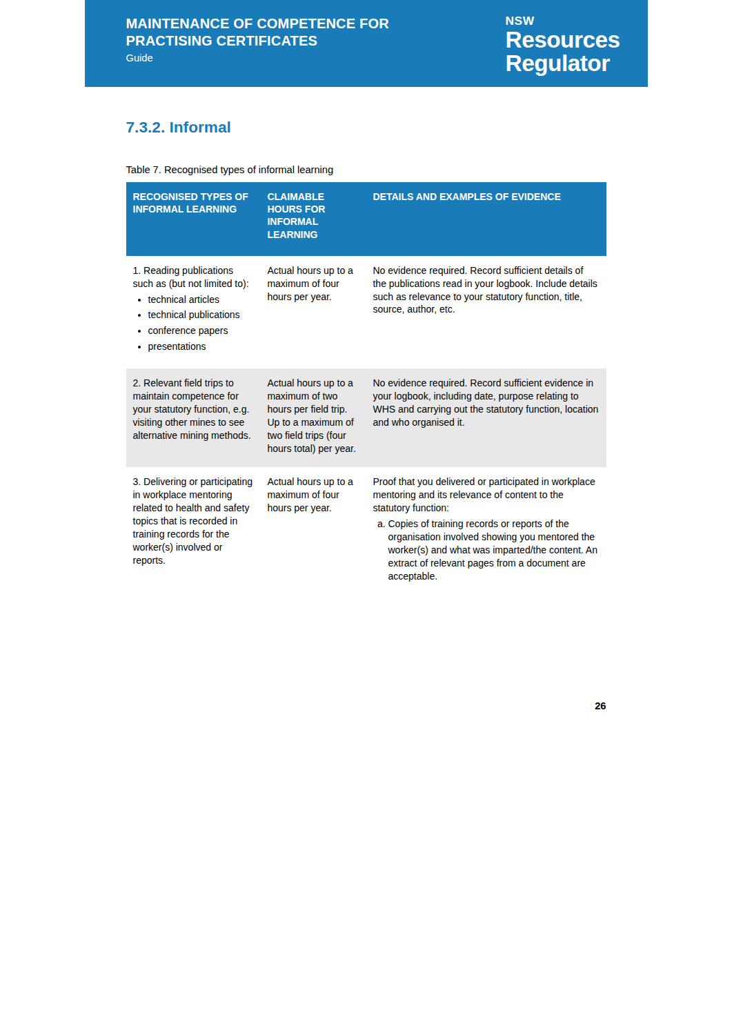MAINTENANCE OF COMPETENCE FOR
PRACTISING CERTIFICATES
Guide
NSW Resources Regulator
7.3.2. Informal
Table 7. Recognised types of informal learning
| RECOGNISED TYPES OF INFORMAL LEARNING | CLAIMABLE HOURS FOR INFORMAL LEARNING | DETAILS AND EXAMPLES OF EVIDENCE |
| --- | --- | --- |
| 1. Reading publications such as (but not limited to): technical articles technical publications conference papers presentations | Actual hours up to a maximum of four hours per year. | No evidence required. Record sufficient details of the publications read in your logbook. Include details such as relevance to your statutory function, title, source, author, etc. |
| 2. Relevant field trips to maintain competence for your statutory function, e.g. visiting other mines to see alternative mining methods. | Actual hours up to a maximum of two hours per field trip. Up to a maximum of two field trips (four hours total) per year. | No evidence required. Record sufficient evidence in your logbook, including date, purpose relating to WHS and carrying out the statutory function, location and who organised it. |
| 3. Delivering or participating in workplace mentoring related to health and safety topics that is recorded in training records for the worker(s) involved or reports. | Actual hours up to a maximum of four hours per year. | Proof that you delivered or participated in workplace mentoring and its relevance of content to the statutory function: Copies of training records or reports of the organisation involved showing you mentored the worker(s) and what was imparted/the content. An extract of relevant pages from a document are acceptable. |
26